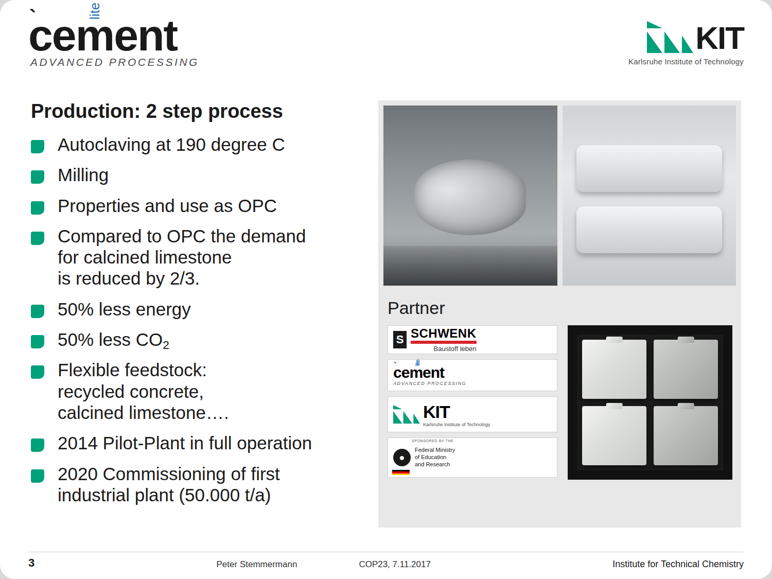`celitement
ADVANCED PROCESSING
KIT
Karlsruhe Institute of Technology
Production: 2 step process
Autoclaving at 190 degree C
Milling
Properties and use as OPC
Compared to OPC the demand
for calcined limestone
is reduced by 2/3.
50% less energy
50% less CO2
Flexible feedstock:
recycled concrete,
calcined limestone….
2014 Pilot-Plant in full operation
2020 Commissioning of first
industrial plant (50.000 t/a)
Partner
SCHWENK
Baustoff leben
`celitement
ADVANCED PROCESSING
KIT
Karlsruhe Institute of Technology
SPONSORED BY THE
●
Federal Ministry
of Education
and Research
3
Peter Stemmermann COP23, 7.11.2017
Institute for Technical Chemistry